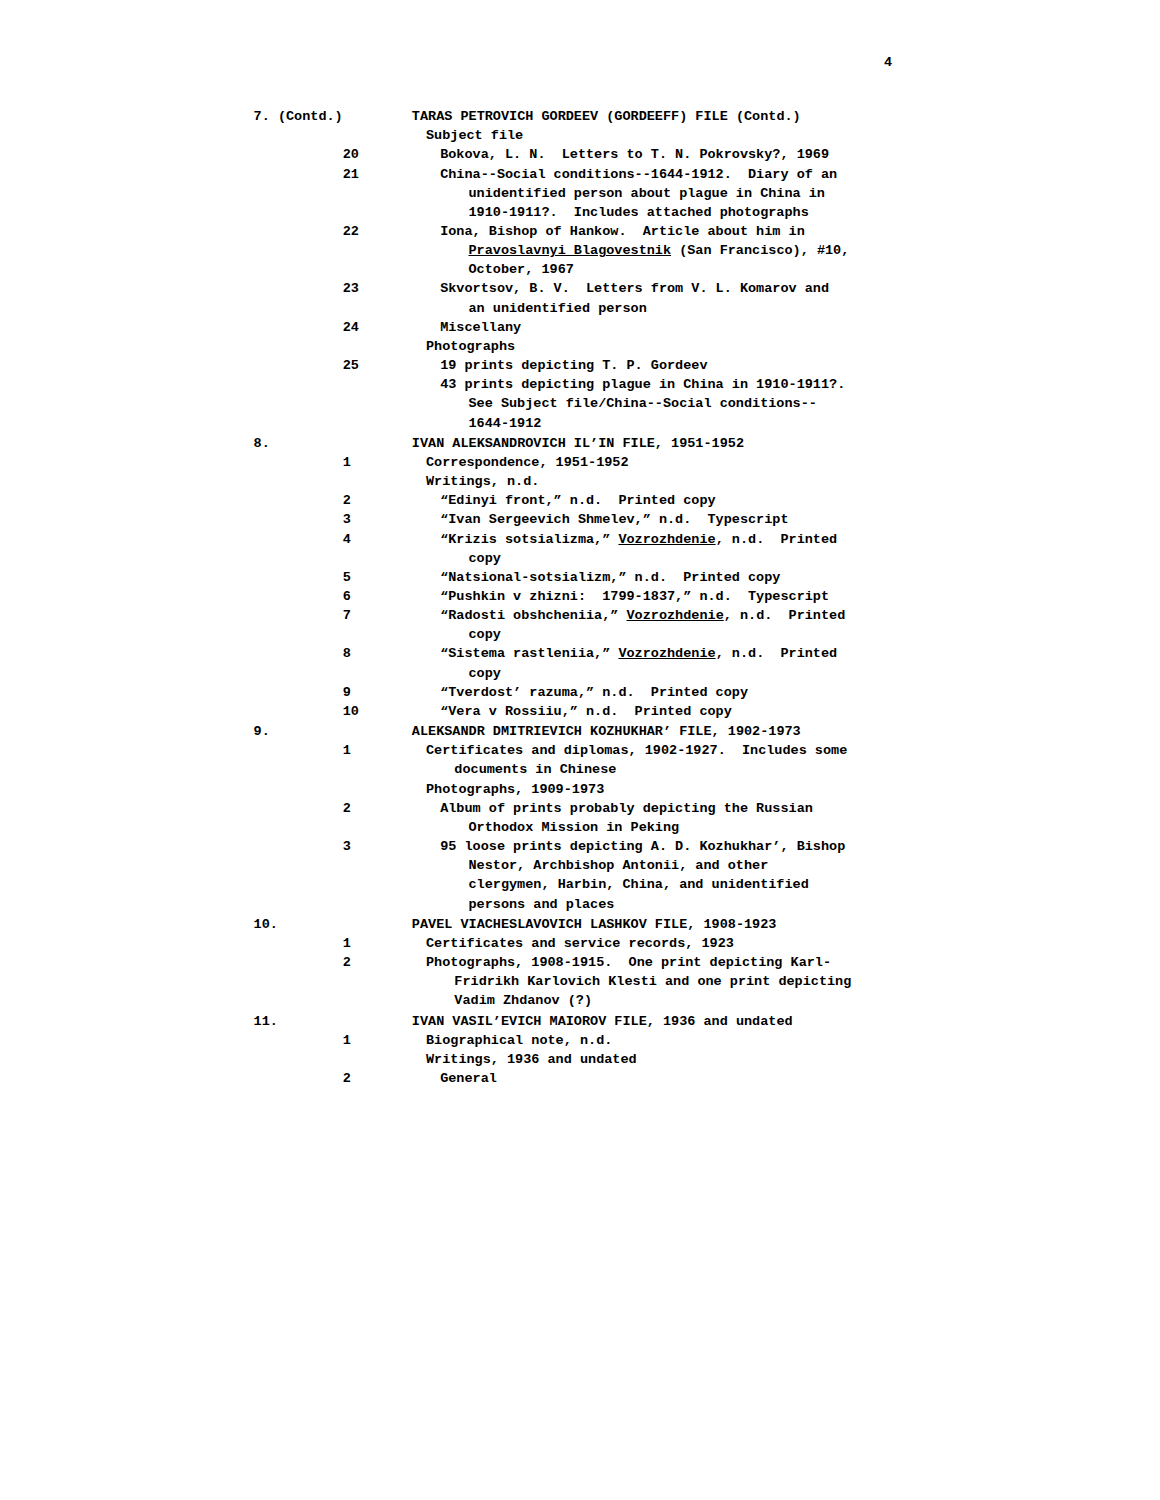4
| 7. (Contd.) | | TARAS PETROVICH GORDEEV (GORDEEFF) FILE (Contd.) |
| | | Subject file |
| | 20 | Bokova, L. N. Letters to T. N. Pokrovsky?, 1969 |
| | 21 | China--Social conditions--1644-1912. Diary of an unidentified person about plague in China in 1910-1911?. Includes attached photographs |
| | 22 | Iona, Bishop of Hankow. Article about him in Pravoslavnyi Blagovestnik (San Francisco), #10, October, 1967 |
| | 23 | Skvortsov, B. V. Letters from V. L. Komarov and an unidentified person |
| | 24 | Miscellany |
| | | Photographs |
| | 25 | 19 prints depicting T. P. Gordeev |
| | | 43 prints depicting plague in China in 1910-1911?. See Subject file/China--Social conditions-- 1644-1912 |
| 8. | | IVAN ALEKSANDROVICH IL’IN FILE, 1951-1952 |
| | 1 | Correspondence, 1951-1952 |
| | | Writings, n.d. |
| | 2 | “Edinyi front,” n.d. Printed copy |
| | 3 | “Ivan Sergeevich Shmelev,” n.d. Typescript |
| | 4 | “Krizis sotsializma,” Vozrozhdenie , n.d. Printed copy |
| | 5 | “Natsional-sotsializm,” n.d. Printed copy |
| | 6 | “Pushkin v zhizni: 1799-1837,” n.d. Typescript |
| | 7 | “Radosti obshcheniia,” Vozrozhdenie , n.d. Printed copy |
| | 8 | “Sistema rastleniia,” Vozrozhdenie , n.d. Printed copy |
| | 9 | “Tverdost’ razuma,” n.d. Printed copy |
| | 10 | “Vera v Rossiiu,” n.d. Printed copy |
| 9. | | ALEKSANDR DMITRIEVICH KOZHUKHAR’ FILE, 1902-1973 |
| | 1 | Certificates and diplomas, 1902-1927. Includes some documents in Chinese |
| | | Photographs, 1909-1973 |
| | 2 | Album of prints probably depicting the Russian Orthodox Mission in Peking |
| | 3 | 95 loose prints depicting A. D. Kozhukhar’, Bishop Nestor, Archbishop Antonii, and other clergymen, Harbin, China, and unidentified persons and places |
| 10. | | PAVEL VIACHESLAVOVICH LASHKOV FILE, 1908-1923 |
| | 1 | Certificates and service records, 1923 |
| | 2 | Photographs, 1908-1915. One print depicting Karl- Fridrikh Karlovich Klesti and one print depicting Vadim Zhdanov (?) |
| 11. | | IVAN VASIL’EVICH MAIOROV FILE, 1936 and undated |
| | 1 | Biographical note, n.d. |
| | | Writings, 1936 and undated |
| | 2 | General |